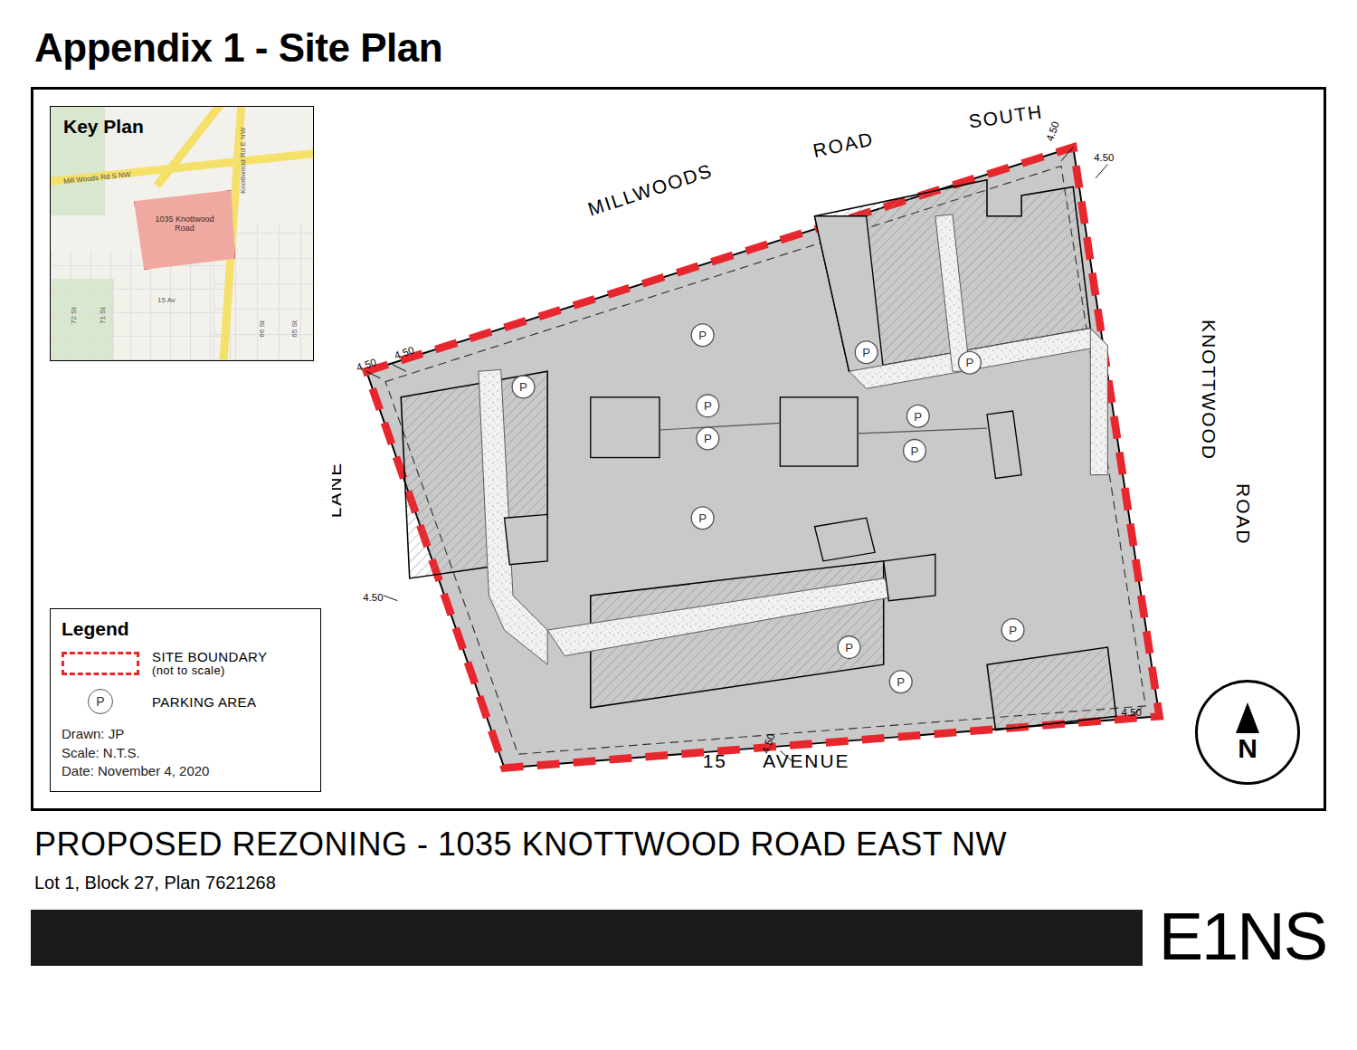Appendix 1 - Site Plan
Key Plan
1035 Knottwood
Road
Mill Woods Rd S NW
Knottwood Rd E NW
15 Av
72 St
71 St
66 St
65 St
Legend
SITE BOUNDARY (not to scale)
P
PARKING AREA
Drawn: JP
Scale: N.T.S.
Date: November 4, 2020
N
P P P P P P P P P P P P MILLWOODS ROAD SOUTH KNOTTWOOD ROAD 15 AVENUE LANE 4.50 4.50 4.50 4.50 4.50 4.50 4.50
PROPOSED REZONING - 1035 KNOTTWOOD ROAD EAST NW
Lot 1, Block 27, Plan 7621268
E1NS